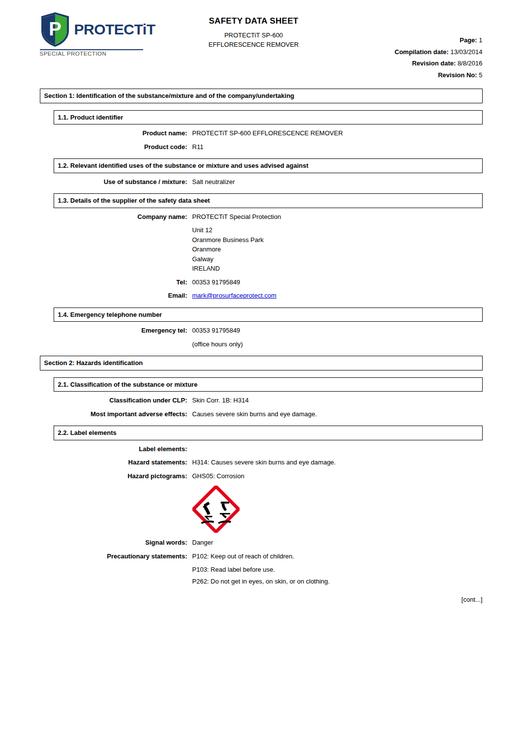P
PROTECTiT
SPECIAL PROTECTION
SAFETY DATA SHEET
PROTECTiT SP-600
EFFLORESCENCE REMOVER
Page: 1
Compilation date: 13/03/2014
Revision date: 8/8/2016
Revision No: 5
Section 1: Identification of the substance/mixture and of the company/undertaking
1.1. Product identifier
Product name:
PROTECTiT SP-600 EFFLORESCENCE REMOVER
Product code:
R11
1.2. Relevant identified uses of the substance or mixture and uses advised against
Use of substance / mixture:
Salt neutralizer
1.3. Details of the supplier of the safety data sheet
Company name:
PROTECTiT Special Protection
Unit 12
Oranmore Business Park
Oranmore
Galway
IRELAND
Tel:
00353 91795849
Email:
mark@prosurfaceprotect.com
1.4. Emergency telephone number
Emergency tel:
00353 91795849
(office hours only)
Section 2: Hazards identification
2.1. Classification of the substance or mixture
Classification under CLP:
Skin Corr. 1B: H314
Most important adverse effects:
Causes severe skin burns and eye damage.
2.2. Label elements
Label elements:
Hazard statements:
H314: Causes severe skin burns and eye damage.
Hazard pictograms:
GHS05: Corrosion
Signal words:
Danger
Precautionary statements:
P102: Keep out of reach of children.
P103: Read label before use.
P262: Do not get in eyes, on skin, or on clothing.
[cont...]